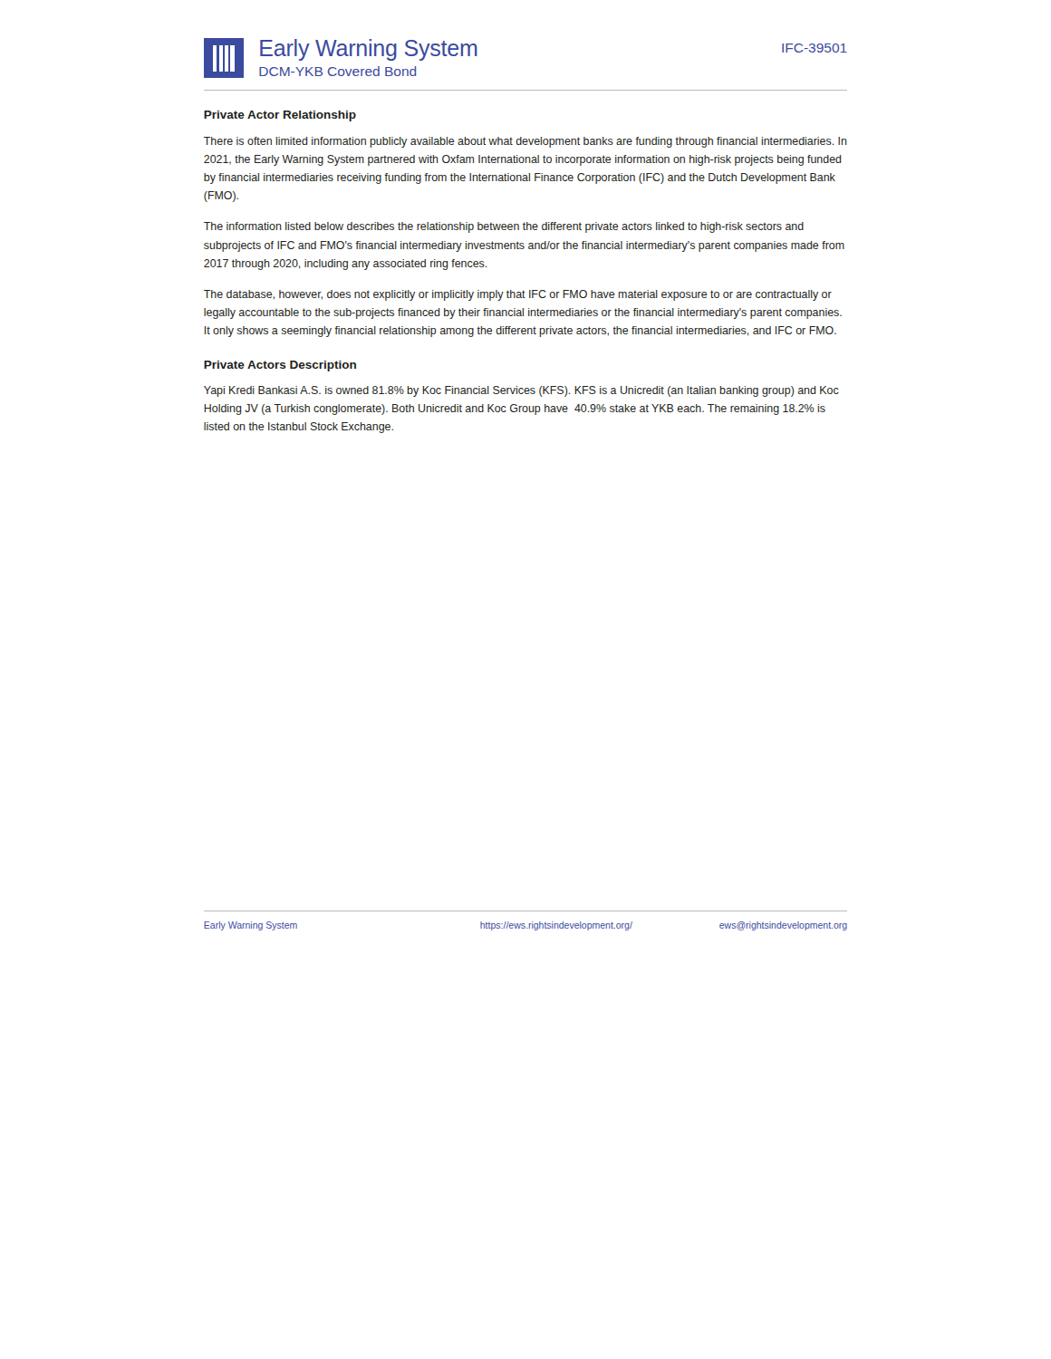Early Warning System
DCM-YKB Covered Bond
IFC-39501
Private Actor Relationship
There is often limited information publicly available about what development banks are funding through financial intermediaries. In 2021, the Early Warning System partnered with Oxfam International to incorporate information on high-risk projects being funded by financial intermediaries receiving funding from the International Finance Corporation (IFC) and the Dutch Development Bank (FMO).
The information listed below describes the relationship between the different private actors linked to high-risk sectors and subprojects of IFC and FMO's financial intermediary investments and/or the financial intermediary's parent companies made from 2017 through 2020, including any associated ring fences.
The database, however, does not explicitly or implicitly imply that IFC or FMO have material exposure to or are contractually or legally accountable to the sub-projects financed by their financial intermediaries or the financial intermediary's parent companies. It only shows a seemingly financial relationship among the different private actors, the financial intermediaries, and IFC or FMO.
Private Actors Description
Yapi Kredi Bankasi A.S. is owned 81.8% by Koc Financial Services (KFS). KFS is a Unicredit (an Italian banking group) and Koc Holding JV (a Turkish conglomerate). Both Unicredit and Koc Group have 40.9% stake at YKB each. The remaining 18.2% is listed on the Istanbul Stock Exchange.
Early Warning System
https://ews.rightsindevelopment.org/
ews@rightsindevelopment.org